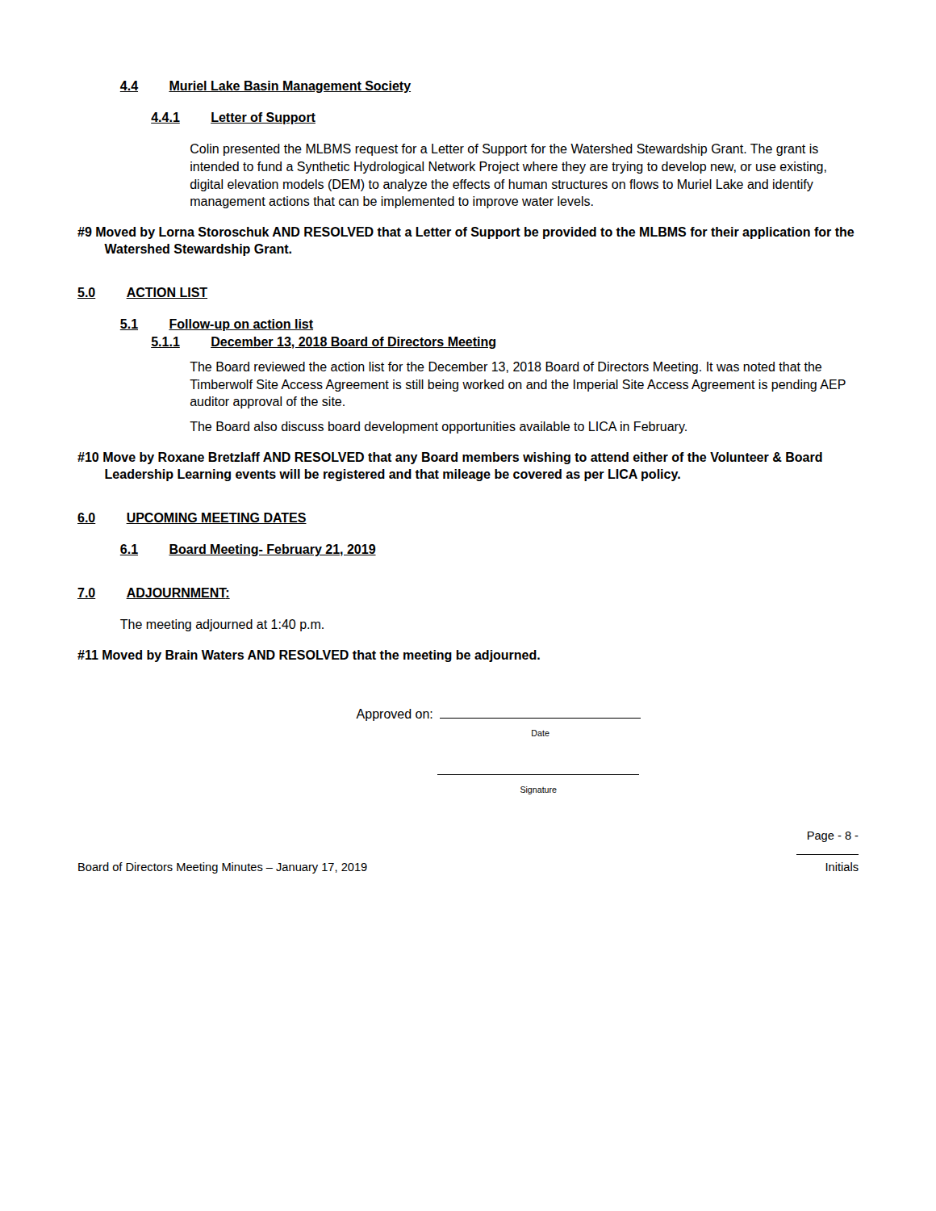4.4 Muriel Lake Basin Management Society
4.4.1 Letter of Support
Colin presented the MLBMS request for a Letter of Support for the Watershed Stewardship Grant. The grant is intended to fund a Synthetic Hydrological Network Project where they are trying to develop new, or use existing, digital elevation models (DEM) to analyze the effects of human structures on flows to Muriel Lake and identify management actions that can be implemented to improve water levels.
#9 Moved by Lorna Storoschuk AND RESOLVED that a Letter of Support be provided to the MLBMS for their application for the Watershed Stewardship Grant.
5.0 ACTION LIST
5.1 Follow-up on action list
5.1.1 December 13, 2018 Board of Directors Meeting
The Board reviewed the action list for the December 13, 2018 Board of Directors Meeting. It was noted that the Timberwolf Site Access Agreement is still being worked on and the Imperial Site Access Agreement is pending AEP auditor approval of the site.
The Board also discuss board development opportunities available to LICA in February.
#10 Move by Roxane Bretzlaff AND RESOLVED that any Board members wishing to attend either of the Volunteer & Board Leadership Learning events will be registered and that mileage be covered as per LICA policy.
6.0 UPCOMING MEETING DATES
6.1 Board Meeting- February 21, 2019
7.0 ADJOURNMENT:
The meeting adjourned at 1:40 p.m.
#11 Moved by Brain Waters AND RESOLVED that the meeting be adjourned.
Approved on:
Date
Signature
Board of Directors Meeting Minutes – January 17, 2019
Page - 8 -
Initials